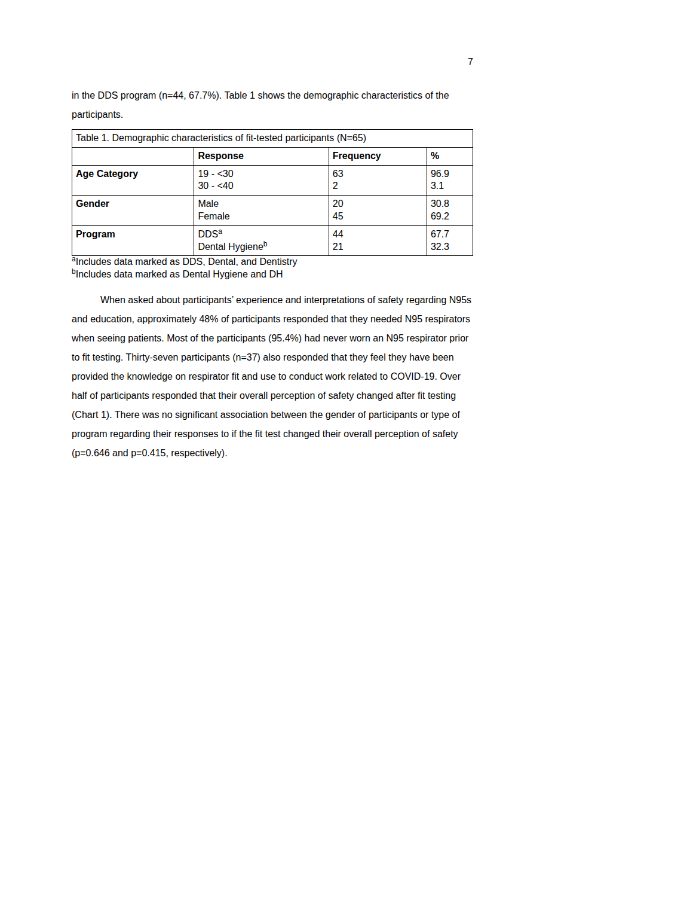7
in the DDS program (n=44, 67.7%). Table 1 shows the demographic characteristics of the participants.
Table 1. Demographic characteristics of fit-tested participants (N=65)
| | Response | Frequency | % |
| Age Category | 19 - <30 30 - <40 | 63 2 | 96.9 3.1 |
| Gender | Male Female | 20 45 | 30.8 69.2 |
| Program | DDS a Dental Hygiene b | 44 21 | 67.7 32.3 |
aIncludes data marked as DDS, Dental, and Dentistry
bIncludes data marked as Dental Hygiene and DH
When asked about participants’ experience and interpretations of safety regarding N95s and education, approximately 48% of participants responded that they needed N95 respirators when seeing patients. Most of the participants (95.4%) had never worn an N95 respirator prior to fit testing. Thirty-seven participants (n=37) also responded that they feel they have been provided the knowledge on respirator fit and use to conduct work related to COVID-19. Over half of participants responded that their overall perception of safety changed after fit testing (Chart 1). There was no significant association between the gender of participants or type of program regarding their responses to if the fit test changed their overall perception of safety (p=0.646 and p=0.415, respectively).